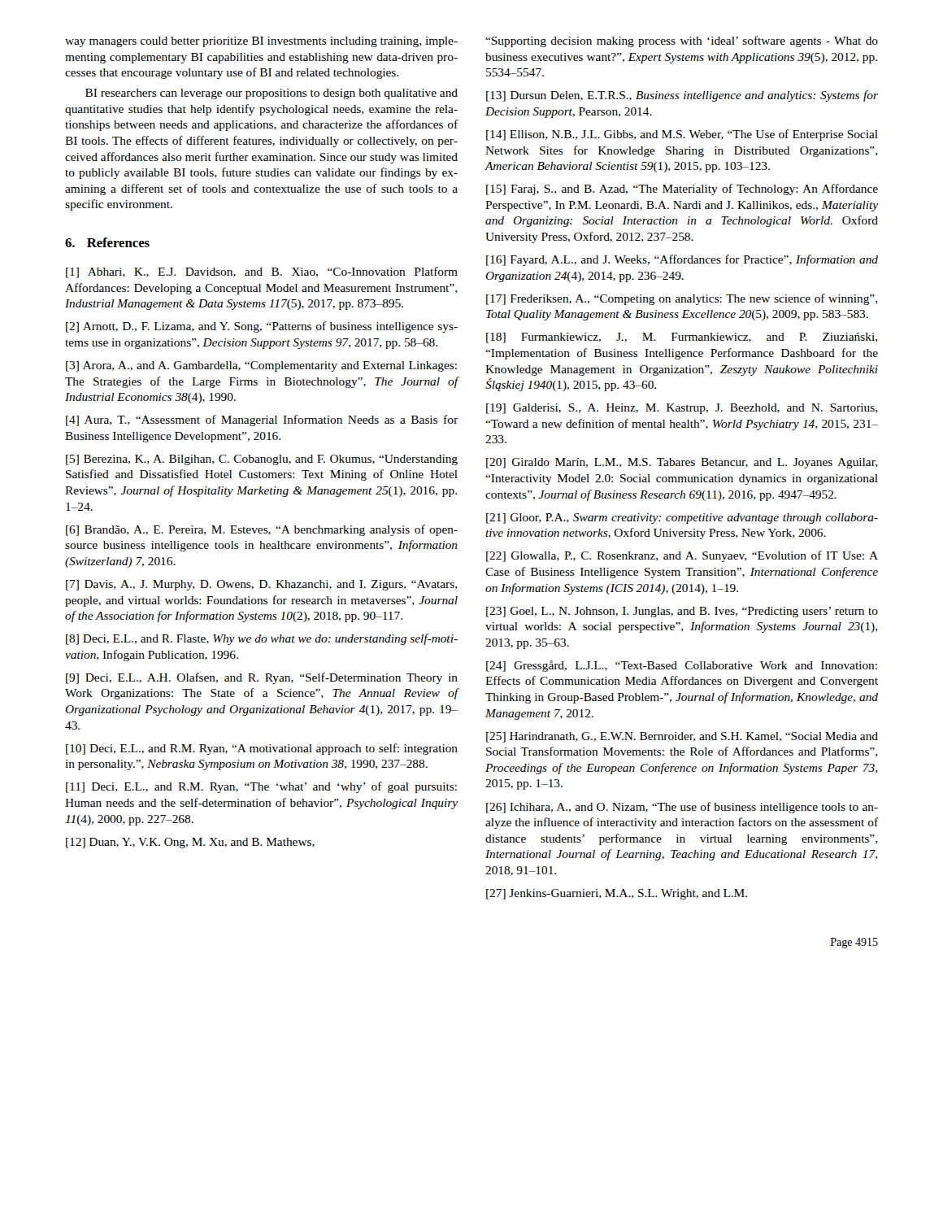way managers could better prioritize BI investments including training, implementing complementary BI capabilities and establishing new data-driven processes that encourage voluntary use of BI and related technologies.
BI researchers can leverage our propositions to design both qualitative and quantitative studies that help identify psychological needs, examine the relationships between needs and applications, and characterize the affordances of BI tools. The effects of different features, individually or collectively, on perceived affordances also merit further examination. Since our study was limited to publicly available BI tools, future studies can validate our findings by examining a different set of tools and contextualize the use of such tools to a specific environment.
6. References
[1] Abhari, K., E.J. Davidson, and B. Xiao, “Co-Innovation Platform Affordances: Developing a Conceptual Model and Measurement Instrument”, Industrial Management & Data Systems 117(5), 2017, pp. 873–895.
[2] Arnott, D., F. Lizama, and Y. Song, “Patterns of business intelligence systems use in organizations”, Decision Support Systems 97, 2017, pp. 58–68.
[3] Arora, A., and A. Gambardella, “Complementarity and External Linkages: The Strategies of the Large Firms in Biotechnology”, The Journal of Industrial Economics 38(4), 1990.
[4] Aura, T., “Assessment of Managerial Information Needs as a Basis for Business Intelligence Development”, 2016.
[5] Berezina, K., A. Bilgihan, C. Cobanoglu, and F. Okumus, “Understanding Satisfied and Dissatisfied Hotel Customers: Text Mining of Online Hotel Reviews”, Journal of Hospitality Marketing & Management 25(1), 2016, pp. 1–24.
[6] Brandão, A., E. Pereira, M. Esteves, “A benchmarking analysis of open-source business intelligence tools in healthcare environments”, Information (Switzerland) 7, 2016.
[7] Davis, A., J. Murphy, D. Owens, D. Khazanchi, and I. Zigurs, “Avatars, people, and virtual worlds: Foundations for research in metaverses”, Journal of the Association for Information Systems 10(2), 2018, pp. 90–117.
[8] Deci, E.L., and R. Flaste, Why we do what we do: understanding self-motivation, Infogain Publication, 1996.
[9] Deci, E.L., A.H. Olafsen, and R. Ryan, “Self-Determination Theory in Work Organizations: The State of a Science”, The Annual Review of Organizational Psychology and Organizational Behavior 4(1), 2017, pp. 19–43.
[10] Deci, E.L., and R.M. Ryan, “A motivational approach to self: integration in personality.”, Nebraska Symposium on Motivation 38, 1990, 237–288.
[11] Deci, E.L., and R.M. Ryan, “The ‘what’ and ‘why’ of goal pursuits: Human needs and the self-determination of behavior”, Psychological Inquiry 11(4), 2000, pp. 227–268.
[12] Duan, Y., V.K. Ong, M. Xu, and B. Mathews,
“Supporting decision making process with ‘ideal’ software agents - What do business executives want?”, Expert Systems with Applications 39(5), 2012, pp. 5534–5547.
[13] Dursun Delen, E.T.R.S., Business intelligence and analytics: Systems for Decision Support, Pearson, 2014.
[14] Ellison, N.B., J.L. Gibbs, and M.S. Weber, “The Use of Enterprise Social Network Sites for Knowledge Sharing in Distributed Organizations”, American Behavioral Scientist 59(1), 2015, pp. 103–123.
[15] Faraj, S., and B. Azad, “The Materiality of Technology: An Affordance Perspective”, In P.M. Leonardi, B.A. Nardi and J. Kallinikos, eds., Materiality and Organizing: Social Interaction in a Technological World. Oxford University Press, Oxford, 2012, 237–258.
[16] Fayard, A.L., and J. Weeks, “Affordances for Practice”, Information and Organization 24(4), 2014, pp. 236–249.
[17] Frederiksen, A., “Competing on analytics: The new science of winning”, Total Quality Management & Business Excellence 20(5), 2009, pp. 583–583.
[18] Furmankiewicz, J., M. Furmankiewicz, and P. Ziuziański, “Implementation of Business Intelligence Performance Dashboard for the Knowledge Management in Organization”, Zeszyty Naukowe Politechniki Śląskiej 1940(1), 2015, pp. 43–60.
[19] Galderisi, S., A. Heinz, M. Kastrup, J. Beezhold, and N. Sartorius, “Toward a new definition of mental health”, World Psychiatry 14, 2015, 231–233.
[20] Giraldo Marín, L.M., M.S. Tabares Betancur, and L. Joyanes Aguilar, “Interactivity Model 2.0: Social communication dynamics in organizational contexts”, Journal of Business Research 69(11), 2016, pp. 4947–4952.
[21] Gloor, P.A., Swarm creativity: competitive advantage through collaborative innovation networks, Oxford University Press, New York, 2006.
[22] Glowalla, P., C. Rosenkranz, and A. Sunyaev, “Evolution of IT Use: A Case of Business Intelligence System Transition”, International Conference on Information Systems (ICIS 2014), (2014), 1–19.
[23] Goel, L., N. Johnson, I. Junglas, and B. Ives, “Predicting users’ return to virtual worlds: A social perspective”, Information Systems Journal 23(1), 2013, pp. 35–63.
[24] Gressgård, L.J.L., “Text-Based Collaborative Work and Innovation: Effects of Communication Media Affordances on Divergent and Convergent Thinking in Group-Based Problem-”, Journal of Information, Knowledge, and Management 7, 2012.
[25] Harindranath, G., E.W.N. Bernroider, and S.H. Kamel, “Social Media and Social Transformation Movements: the Role of Affordances and Platforms”, Proceedings of the European Conference on Information Systems Paper 73, 2015, pp. 1–13.
[26] Ichihara, A., and O. Nizam, “The use of business intelligence tools to analyze the influence of interactivity and interaction factors on the assessment of distance students’ performance in virtual learning environments”, International Journal of Learning, Teaching and Educational Research 17, 2018, 91–101.
[27] Jenkins-Guarnieri, M.A., S.L. Wright, and L.M.
Page 4915